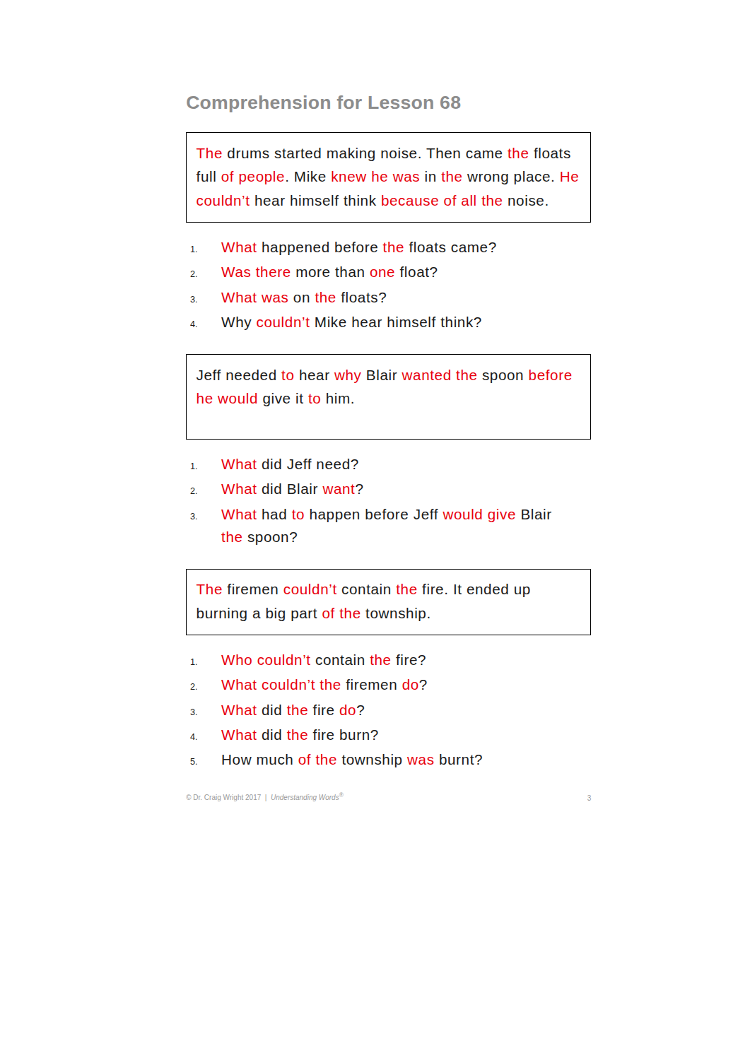Comprehension for Lesson 68
The drums started making noise. Then came the floats full of people. Mike knew he was in the wrong place. He couldn’t hear himself think because of all the noise.
1. What happened before the floats came?
2. Was there more than one float?
3. What was on the floats?
4. Why couldn’t Mike hear himself think?
Jeff needed to hear why Blair wanted the spoon before he would give it to him.
1. What did Jeff need?
2. What did Blair want?
3. What had to happen before Jeff would give Blair the spoon?
The firemen couldn’t contain the fire. It ended up burning a big part of the township.
1. Who couldn’t contain the fire?
2. What couldn’t the firemen do?
3. What did the fire do?
4. What did the fire burn?
5. How much of the township was burnt?
© Dr. Craig Wright 2017 | Understanding Words® 3